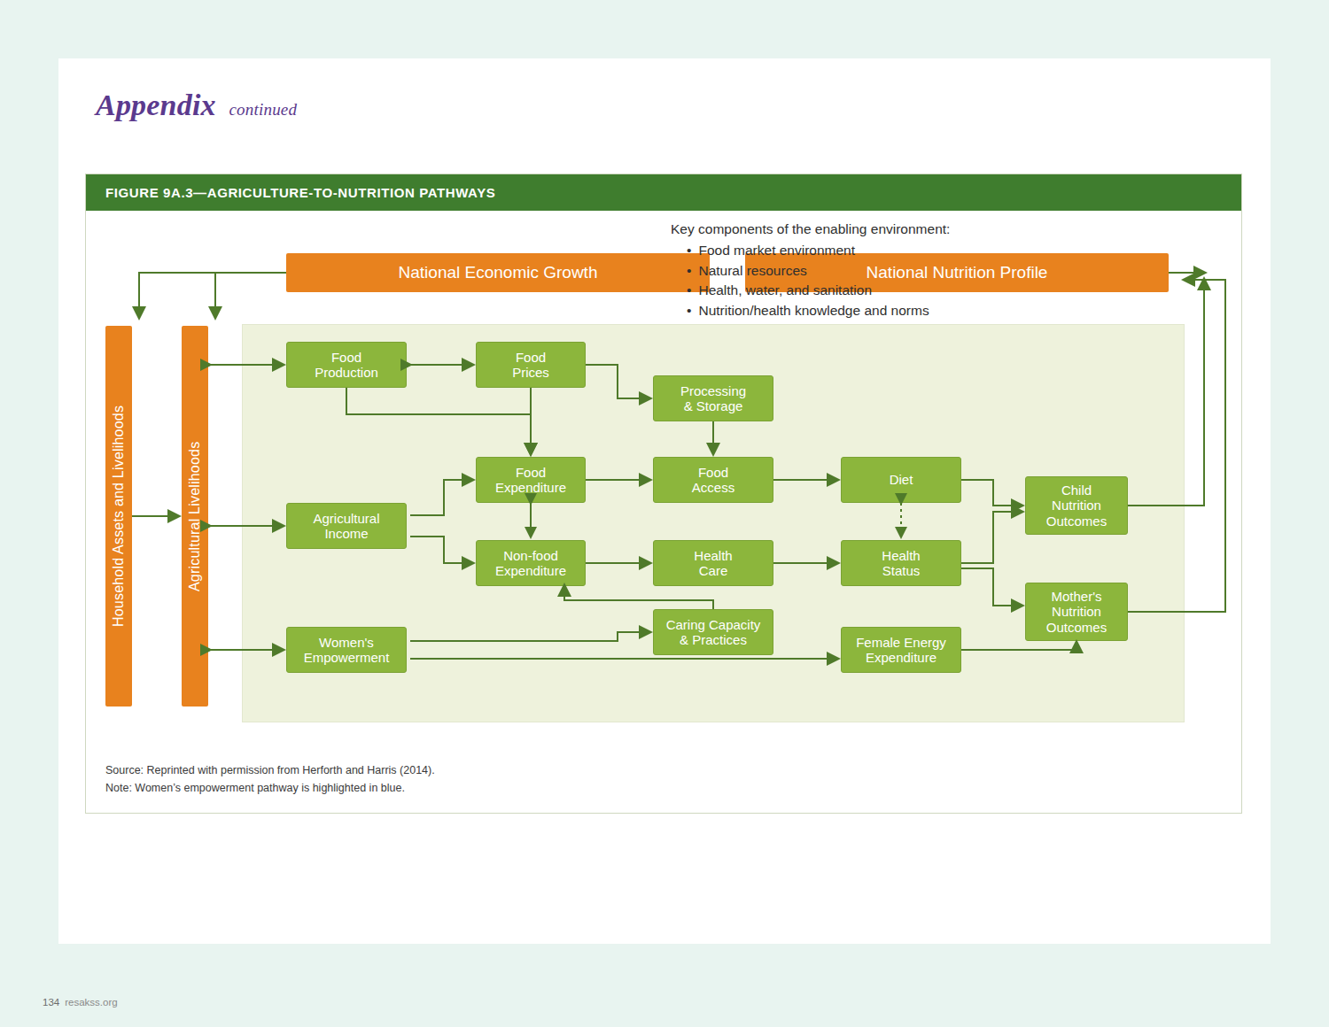Appendix continued
FIGURE 9A.3—AGRICULTURE-TO-NUTRITION PATHWAYS
National Economic Growth
National Nutrition Profile
Household Assets and Livelihoods
Agricultural Livelihoods
Key components of the enabling environment:
Food market environment
Natural resources
Health, water, and sanitation
Nutrition/health knowledge and norms
Food
Production
Food
Prices
Processing
& Storage
Food
Expenditure
Food
Access
Diet
Child
Nutrition
Outcomes
Agricultural
Income
Non-food
Expenditure
Health
Care
Health
Status
Mother's
Nutrition
Outcomes
Women's
Empowerment
Caring Capacity
& Practices
Female Energy
Expenditure
Source: Reprinted with permission from Herforth and Harris (2014).
Note: Women’s empowerment pathway is highlighted in blue.
134 resakss.org